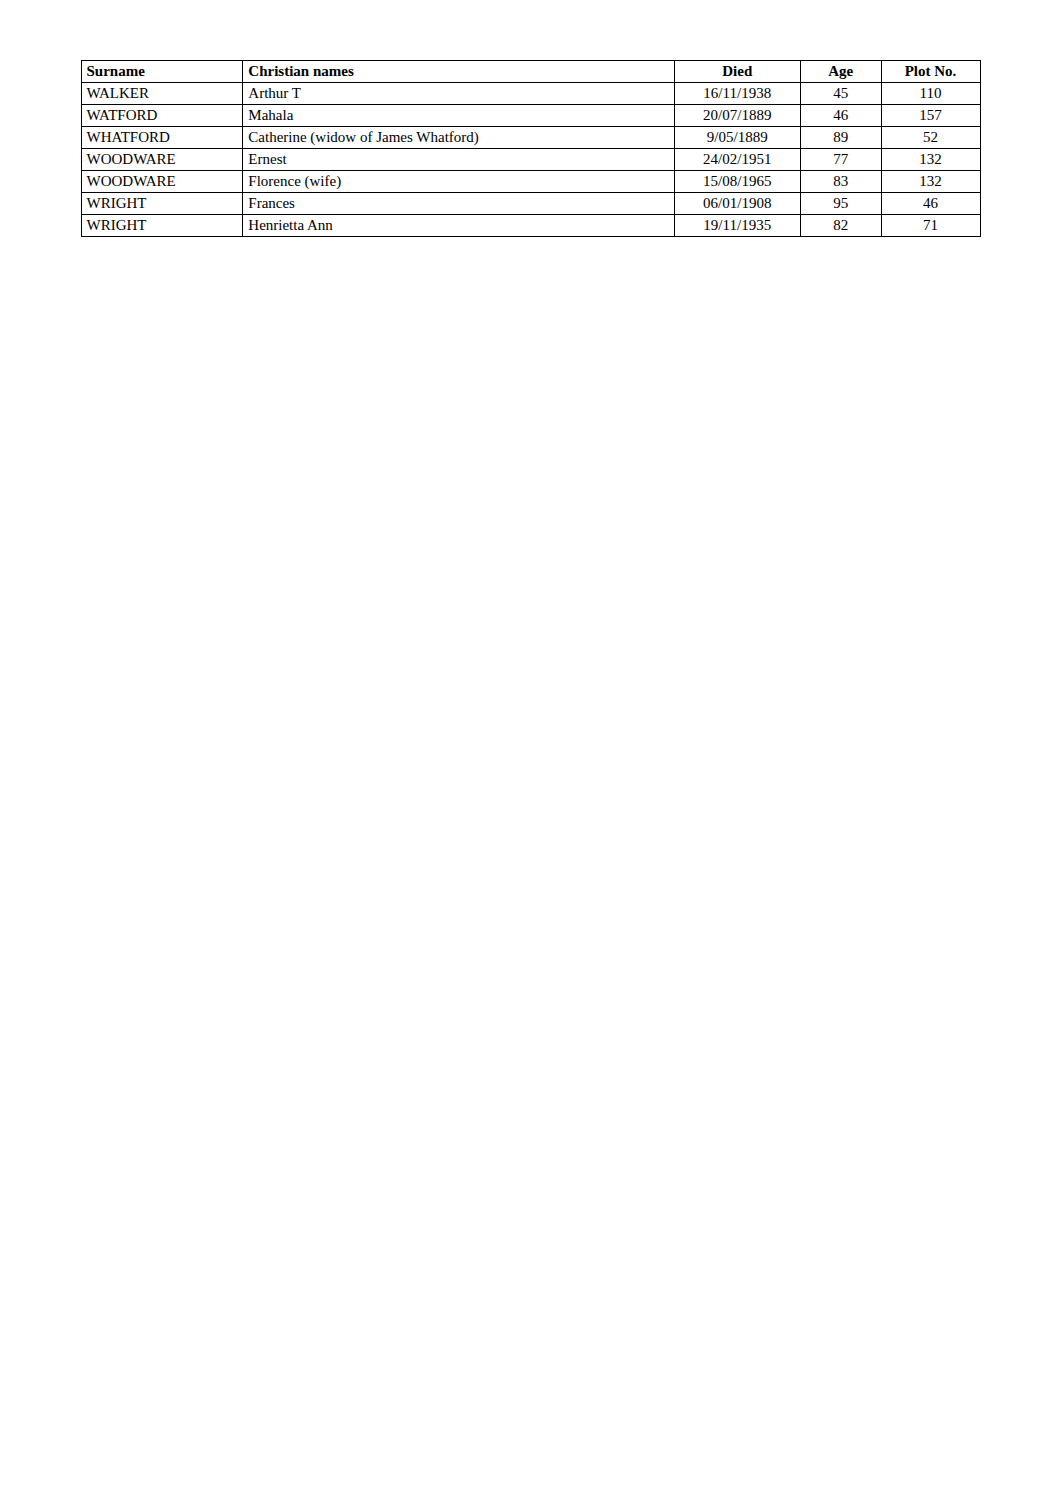| Surname | Christian names | Died | Age | Plot No. |
| --- | --- | --- | --- | --- |
| WALKER | Arthur T | 16/11/1938 | 45 | 110 |
| WATFORD | Mahala | 20/07/1889 | 46 | 157 |
| WHATFORD | Catherine (widow of James Whatford) | 9/05/1889 | 89 | 52 |
| WOODWARE | Ernest | 24/02/1951 | 77 | 132 |
| WOODWARE | Florence (wife) | 15/08/1965 | 83 | 132 |
| WRIGHT | Frances | 06/01/1908 | 95 | 46 |
| WRIGHT | Henrietta Ann | 19/11/1935 | 82 | 71 |